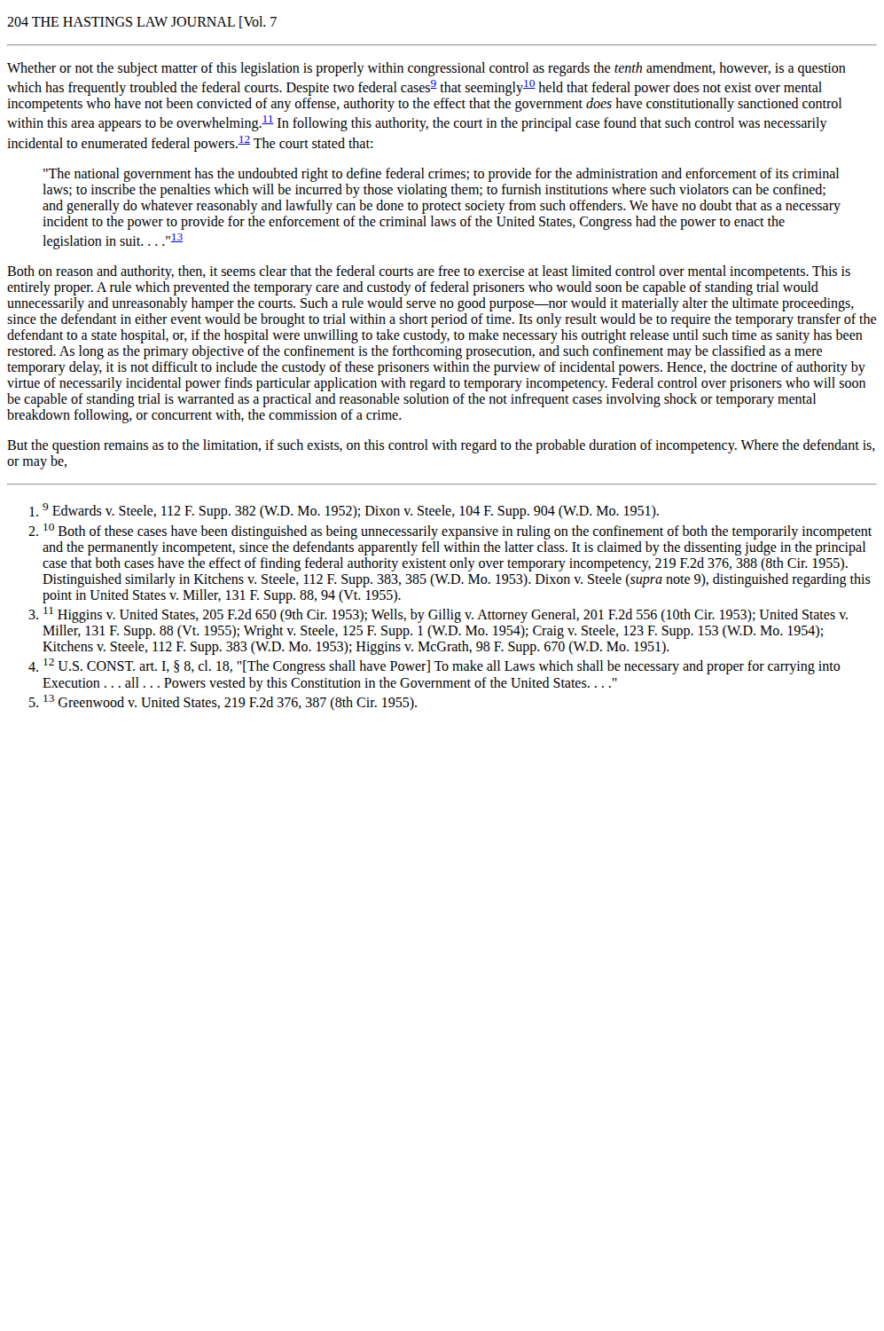204 THE HASTINGS LAW JOURNAL [Vol. 7
Whether or not the subject matter of this legislation is properly within congressional control as regards the tenth amendment, however, is a question which has frequently troubled the federal courts. Despite two federal cases9 that seemingly10 held that federal power does not exist over mental incompetents who have not been convicted of any offense, authority to the effect that the government does have constitutionally sanctioned control within this area appears to be overwhelming.11 In following this authority, the court in the principal case found that such control was necessarily incidental to enumerated federal powers.12 The court stated that:
"The national government has the undoubted right to define federal crimes; to provide for the administration and enforcement of its criminal laws; to inscribe the penalties which will be incurred by those violating them; to furnish institutions where such violators can be confined; and generally do whatever reasonably and lawfully can be done to protect society from such offenders. We have no doubt that as a necessary incident to the power to provide for the enforcement of the criminal laws of the United States, Congress had the power to enact the legislation in suit. . . ."13
Both on reason and authority, then, it seems clear that the federal courts are free to exercise at least limited control over mental incompetents. This is entirely proper. A rule which prevented the temporary care and custody of federal prisoners who would soon be capable of standing trial would unnecessarily and unreasonably hamper the courts. Such a rule would serve no good purpose—nor would it materially alter the ultimate proceedings, since the defendant in either event would be brought to trial within a short period of time. Its only result would be to require the temporary transfer of the defendant to a state hospital, or, if the hospital were unwilling to take custody, to make necessary his outright release until such time as sanity has been restored. As long as the primary objective of the confinement is the forthcoming prosecution, and such confinement may be classified as a mere temporary delay, it is not difficult to include the custody of these prisoners within the purview of incidental powers. Hence, the doctrine of authority by virtue of necessarily incidental power finds particular application with regard to temporary incompetency. Federal control over prisoners who will soon be capable of standing trial is warranted as a practical and reasonable solution of the not infrequent cases involving shock or temporary mental breakdown following, or concurrent with, the commission of a crime.
But the question remains as to the limitation, if such exists, on this control with regard to the probable duration of incompetency. Where the defendant is, or may be,
9 Edwards v. Steele, 112 F. Supp. 382 (W.D. Mo. 1952); Dixon v. Steele, 104 F. Supp. 904 (W.D. Mo. 1951).
10 Both of these cases have been distinguished as being unnecessarily expansive in ruling on the confinement of both the temporarily incompetent and the permanently incompetent, since the defendants apparently fell within the latter class. It is claimed by the dissenting judge in the principal case that both cases have the effect of finding federal authority existent only over temporary incompetency, 219 F.2d 376, 388 (8th Cir. 1955). Distinguished similarly in Kitchens v. Steele, 112 F. Supp. 383, 385 (W.D. Mo. 1953). Dixon v. Steele (supra note 9), distinguished regarding this point in United States v. Miller, 131 F. Supp. 88, 94 (Vt. 1955).
11 Higgins v. United States, 205 F.2d 650 (9th Cir. 1953); Wells, by Gillig v. Attorney General, 201 F.2d 556 (10th Cir. 1953); United States v. Miller, 131 F. Supp. 88 (Vt. 1955); Wright v. Steele, 125 F. Supp. 1 (W.D. Mo. 1954); Craig v. Steele, 123 F. Supp. 153 (W.D. Mo. 1954); Kitchens v. Steele, 112 F. Supp. 383 (W.D. Mo. 1953); Higgins v. McGrath, 98 F. Supp. 670 (W.D. Mo. 1951).
12 U.S. CONST. art. I, § 8, cl. 18, "[The Congress shall have Power] To make all Laws which shall be necessary and proper for carrying into Execution . . . all . . . Powers vested by this Constitution in the Government of the United States. . . ."
13 Greenwood v. United States, 219 F.2d 376, 387 (8th Cir. 1955).